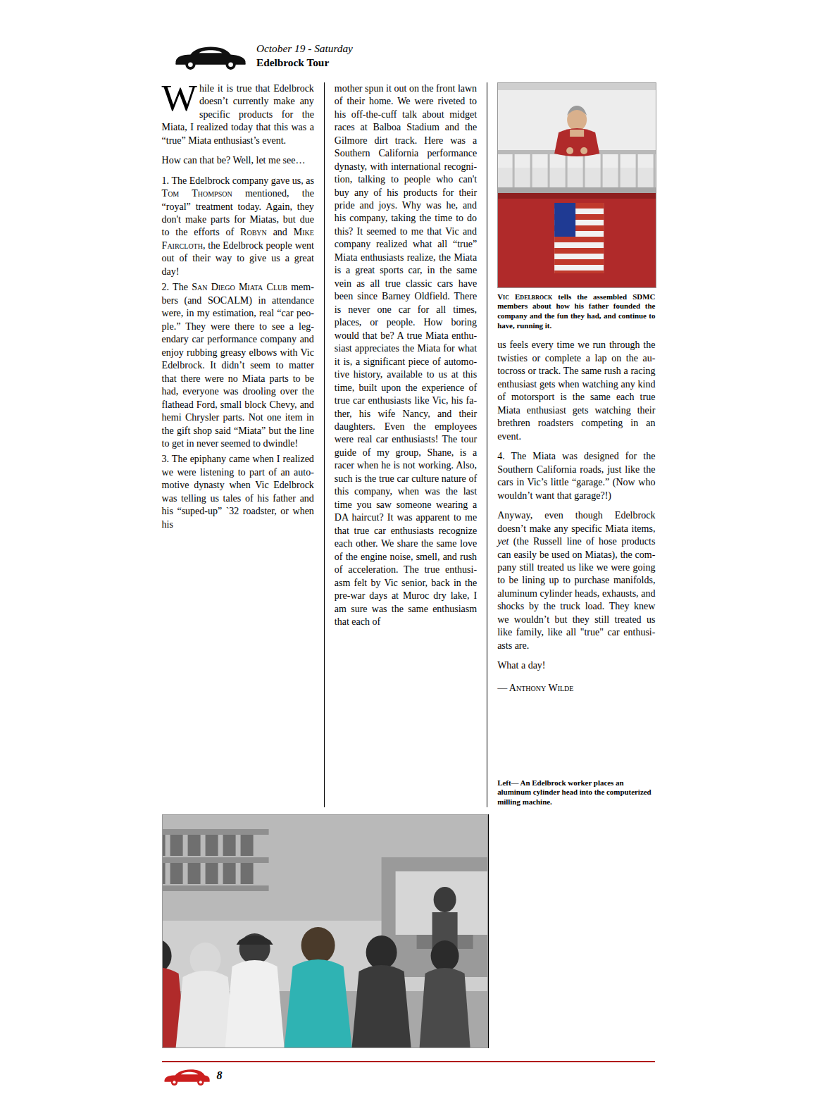October 19 - Saturday
Edelbrock Tour
While it is true that Edelbrock doesn’t currently make any specific products for the Miata, I realized today that this was a “true” Miata enthusiast’s event.
How can that be? Well, let me see…
1. The Edelbrock company gave us, as Tom Thompson mentioned, the “royal” treatment today. Again, they don't make parts for Miatas, but due to the efforts of Robyn and Mike Faircloth, the Edelbrock people went out of their way to give us a great day!
2. The San Diego Miata Club members (and SOCALM) in attendance were, in my estimation, real “car people.” They were there to see a legendary car performance company and enjoy rubbing greasy elbows with Vic Edelbrock. It didn’t seem to matter that there were no Miata parts to be had, everyone was drooling over the flathead Ford, small block Chevy, and hemi Chrysler parts. Not one item in the gift shop said “Miata” but the line to get in never seemed to dwindle!
3. The epiphany came when I realized we were listening to part of an automotive dynasty when Vic Edelbrock was telling us tales of his father and his “suped-up” `32 roadster, or when his
mother spun it out on the front lawn of their home. We were riveted to his off-the-cuff talk about midget races at Balboa Stadium and the Gilmore dirt track. Here was a Southern California performance dynasty, with international recognition, talking to people who can't buy any of his products for their pride and joys. Why was he, and his company, taking the time to do this? It seemed to me that Vic and company realized what all “true” Miata enthusiasts realize, the Miata is a great sports car, in the same vein as all true classic cars have been since Barney Oldfield. There is never one car for all times, places, or people. How boring would that be? A true Miata enthusiast appreciates the Miata for what it is, a significant piece of automotive history, available to us at this time, built upon the experience of true car enthusiasts like Vic, his father, his wife Nancy, and their daughters. Even the employees were real car enthusiasts! The tour guide of my group, Shane, is a racer when he is not working. Also, such is the true car culture nature of this company, when was the last time you saw someone wearing a DA haircut? It was apparent to me that true car enthusiasts recognize each other. We share the same love of the engine noise, smell, and rush of acceleration. The true enthusiasm felt by Vic senior, back in the pre-war days at Muroc dry lake, I am sure was the same enthusiasm that each of
Vic Edelbrock tells the assembled SDMC members about how his father founded the company and the fun they had, and continue to have, running it.
us feels every time we run through the twisties or complete a lap on the autocross or track. The same rush a racing enthusiast gets when watching any kind of motorsport is the same each true Miata enthusiast gets watching their brethren roadsters competing in an event.
4. The Miata was designed for the Southern California roads, just like the cars in Vic’s little “garage.” (Now who wouldn’t want that garage?!)
Anyway, even though Edelbrock doesn’t make any specific Miata items, yet (the Russell line of hose products can easily be used on Miatas), the company still treated us like we were going to be lining up to purchase manifolds, aluminum cylinder heads, exhausts, and shocks by the truck load. They knew we wouldn’t but they still treated us like family, like all "true" car enthusiasts are.
What a day!
— Anthony Wilde
Left— An Edelbrock worker places an aluminum cylinder head into the computerized milling machine.
8